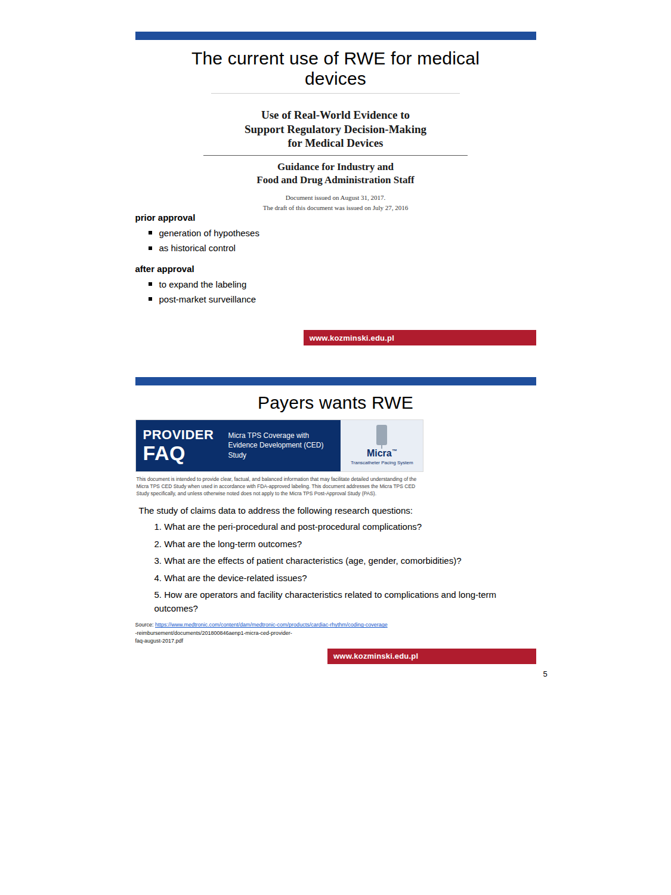The current use of RWE for medical
devices
Use of Real-World Evidence to
Support Regulatory Decision-Making
for Medical Devices
Guidance for Industry and
Food and Drug Administration Staff
Document issued on August 31, 2017.
The draft of this document was issued on July 27, 2016
prior approval
generation of hypotheses
as historical control
after approval
to expand the labeling
post-market surveillance
www.kozminski.edu.pl
Payers wants RWE
PROVIDER
FAQ
Micra TPS Coverage with
Evidence Development (CED) Study
Micra™
Transcatheter Pacing System
This document is intended to provide clear, factual, and balanced information that may facilitate detailed understanding of the Micra TPS CED Study when used in accordance with FDA-approved labeling. This document addresses the Micra TPS CED Study specifically, and unless otherwise noted does not apply to the Micra TPS Post-Approval Study (PAS).
The study of claims data to address the following research questions:
What are the peri-procedural and post-procedural complications?
What are the long-term outcomes?
What are the effects of patient characteristics (age, gender, comorbidities)?
What are the device-related issues?
How are operators and facility characteristics related to complications and long-term outcomes?
Source: https://www.medtronic.com/content/dam/medtronic-com/products/cardiac-rhythm/coding-coverage
-reimbursement/documents/201800846aenp1-micra-ced-provider-
faq-august-2017.pdf
www.kozminski.edu.pl
5